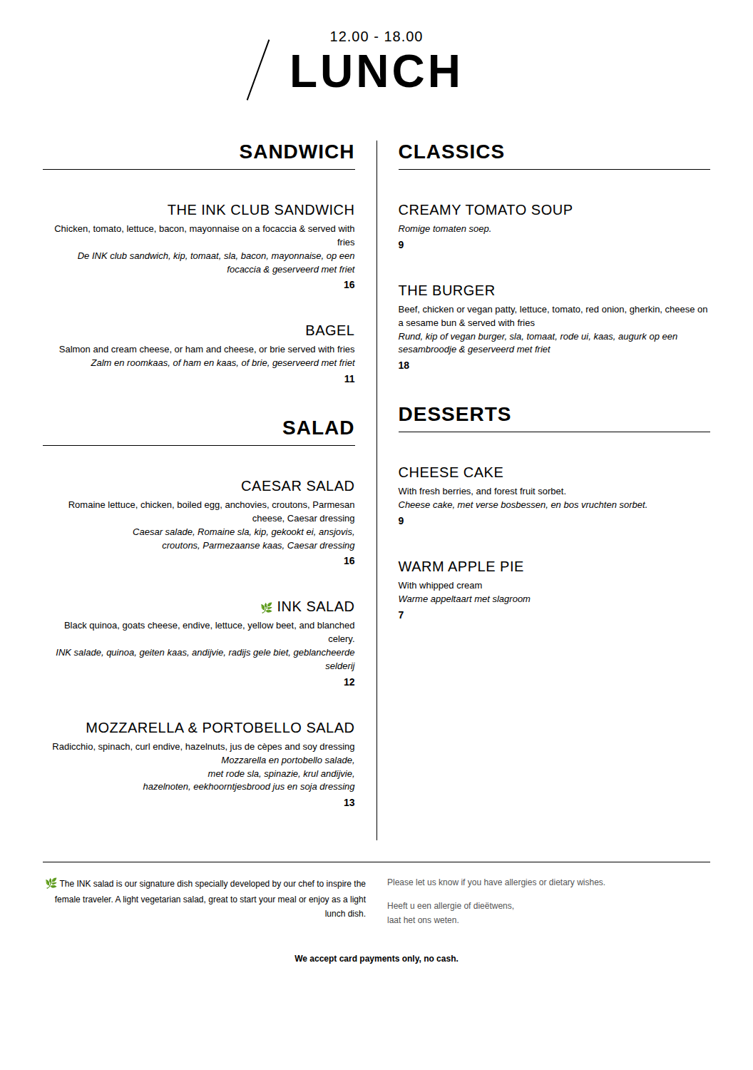12.00 - 18.00
LUNCH
SANDWICH
THE INK CLUB SANDWICH
Chicken, tomato, lettuce, bacon, mayonnaise on a focaccia & served with fries
De INK club sandwich, kip, tomaat, sla, bacon, mayonnaise, op een focaccia & geserveerd met friet
16
BAGEL
Salmon and cream cheese, or ham and cheese, or brie served with fries
Zalm en roomkaas, of ham en kaas, of brie, geserveerd met friet
11
SALAD
CAESAR SALAD
Romaine lettuce, chicken, boiled egg, anchovies, croutons, Parmesan cheese, Caesar dressing
Caesar salade, Romaine sla, kip, gekookt ei, ansjovis,
croutons, Parmezaanse kaas, Caesar dressing
16
🌿 INK SALAD
Black quinoa, goats cheese, endive, lettuce, yellow beet, and blanched celery.
INK salade, quinoa, geiten kaas, andijvie, radijs gele biet, geblancheerde selderij
12
MOZZARELLA & PORTOBELLO SALAD
Radicchio, spinach, curl endive, hazelnuts, jus de cèpes and soy dressing
Mozzarella en portobello salade,
met rode sla, spinazie, krul andijvie,
hazelnoten, eekhoorntjesbrood jus en soja dressing
13
CLASSICS
CREAMY TOMATO SOUP
Romige tomaten soep.
9
THE BURGER
Beef, chicken or vegan patty, lettuce, tomato, red onion, gherkin, cheese on a sesame bun & served with fries
Rund, kip of vegan burger, sla, tomaat, rode ui, kaas, augurk op een sesambroodje & geserveerd met friet
18
DESSERTS
CHEESE CAKE
With fresh berries, and forest fruit sorbet.
Cheese cake, met verse bosbessen, en bos vruchten sorbet.
9
WARM APPLE PIE
With whipped cream
Warme appeltaart met slagroom
7
🌿 The INK salad is our signature dish specially developed by our chef to inspire the female traveler. A light vegetarian salad, great to start your meal or enjoy as a light lunch dish.
Please let us know if you have allergies or dietary wishes.
Heeft u een allergie of dieëtwens,
laat het ons weten.
We accept card payments only, no cash.